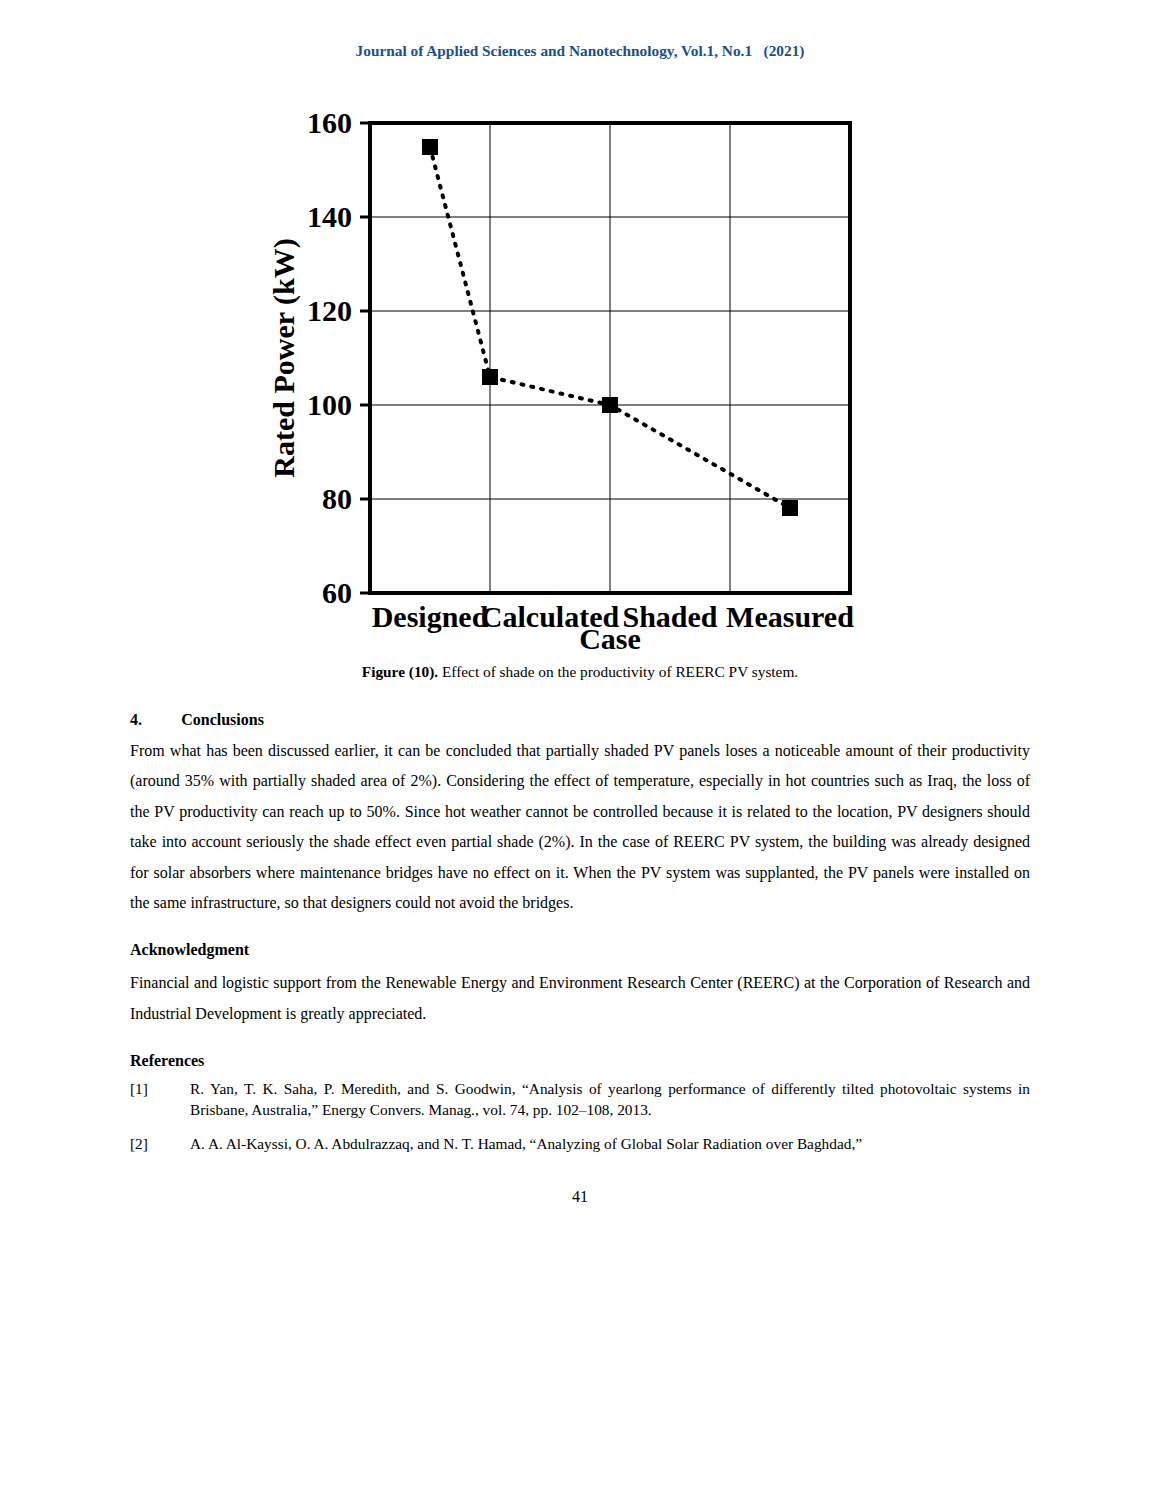Journal of Applied Sciences and Nanotechnology, Vol.1, No.1 (2021)
160 140 120 100 80 60 Rated Power (kW) Designed Calculated Shaded Measured Case
Figure (10). Effect of shade on the productivity of REERC PV system.
4. Conclusions
From what has been discussed earlier, it can be concluded that partially shaded PV panels loses a noticeable amount of their productivity (around 35% with partially shaded area of 2%). Considering the effect of temperature, especially in hot countries such as Iraq, the loss of the PV productivity can reach up to 50%. Since hot weather cannot be controlled because it is related to the location, PV designers should take into account seriously the shade effect even partial shade (2%). In the case of REERC PV system, the building was already designed for solar absorbers where maintenance bridges have no effect on it. When the PV system was supplanted, the PV panels were installed on the same infrastructure, so that designers could not avoid the bridges.
Acknowledgment
Financial and logistic support from the Renewable Energy and Environment Research Center (REERC) at the Corporation of Research and Industrial Development is greatly appreciated.
References
[1]
R. Yan, T. K. Saha, P. Meredith, and S. Goodwin, “Analysis of yearlong performance of differently tilted photovoltaic systems in Brisbane, Australia,” Energy Convers. Manag., vol. 74, pp. 102–108, 2013.
[2]
A. A. Al-Kayssi, O. A. Abdulrazzaq, and N. T. Hamad, “Analyzing of Global Solar Radiation over Baghdad,”
41